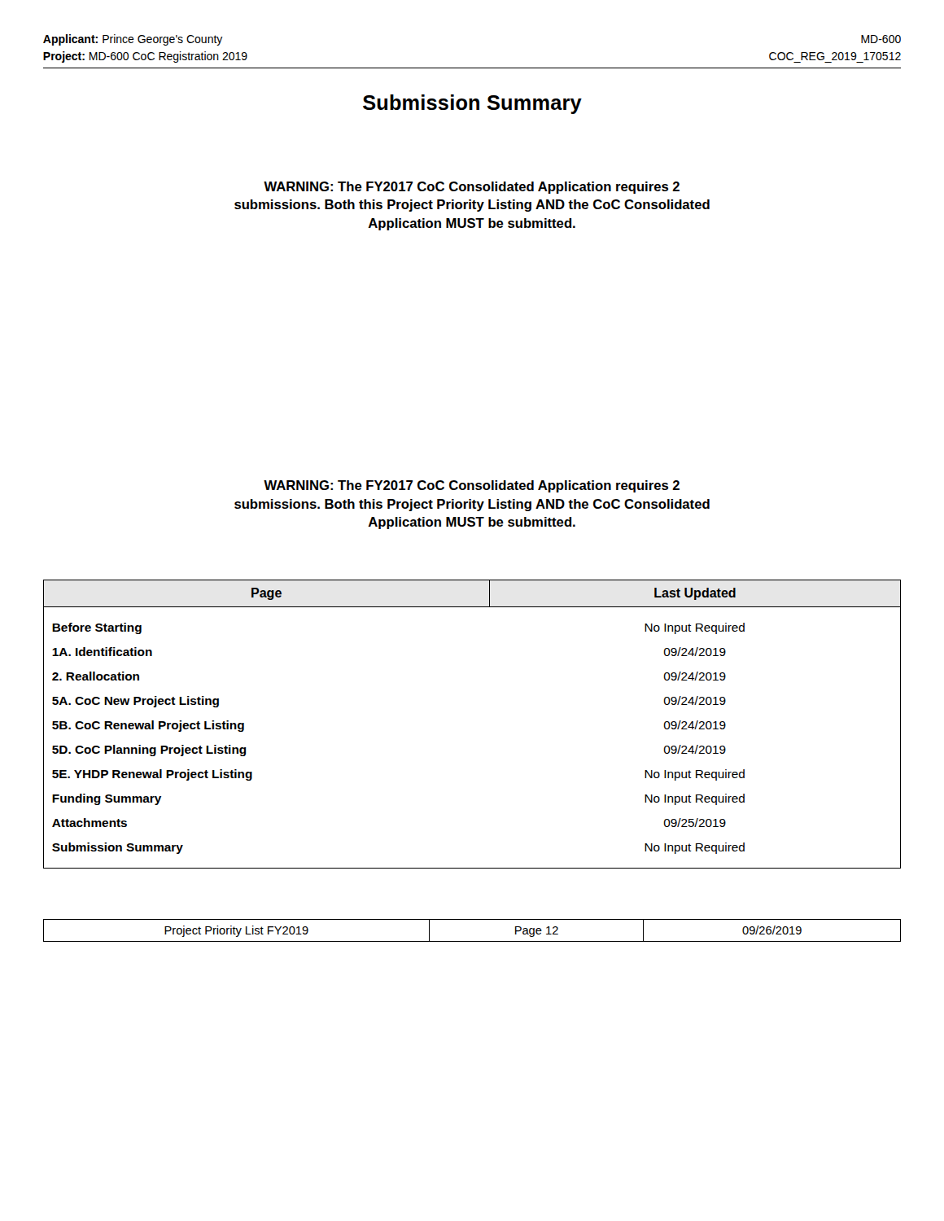Applicant: Prince George's County
Project: MD-600 CoC Registration 2019
MD-600
COC_REG_2019_170512
Submission Summary
WARNING: The FY2017 CoC Consolidated Application requires 2
submissions. Both this Project Priority Listing AND the CoC Consolidated
Application MUST be submitted.
WARNING: The FY2017 CoC Consolidated Application requires 2
submissions. Both this Project Priority Listing AND the CoC Consolidated
Application MUST be submitted.
| Page | Last Updated |
| --- | --- |
| Before Starting | No Input Required |
| 1A. Identification | 09/24/2019 |
| 2. Reallocation | 09/24/2019 |
| 5A. CoC New Project Listing | 09/24/2019 |
| 5B. CoC Renewal Project Listing | 09/24/2019 |
| 5D. CoC Planning Project Listing | 09/24/2019 |
| 5E. YHDP Renewal Project Listing | No Input Required |
| Funding Summary | No Input Required |
| Attachments | 09/25/2019 |
| Submission Summary | No Input Required |
| Project Priority List FY2019 | Page 12 | 09/26/2019 |